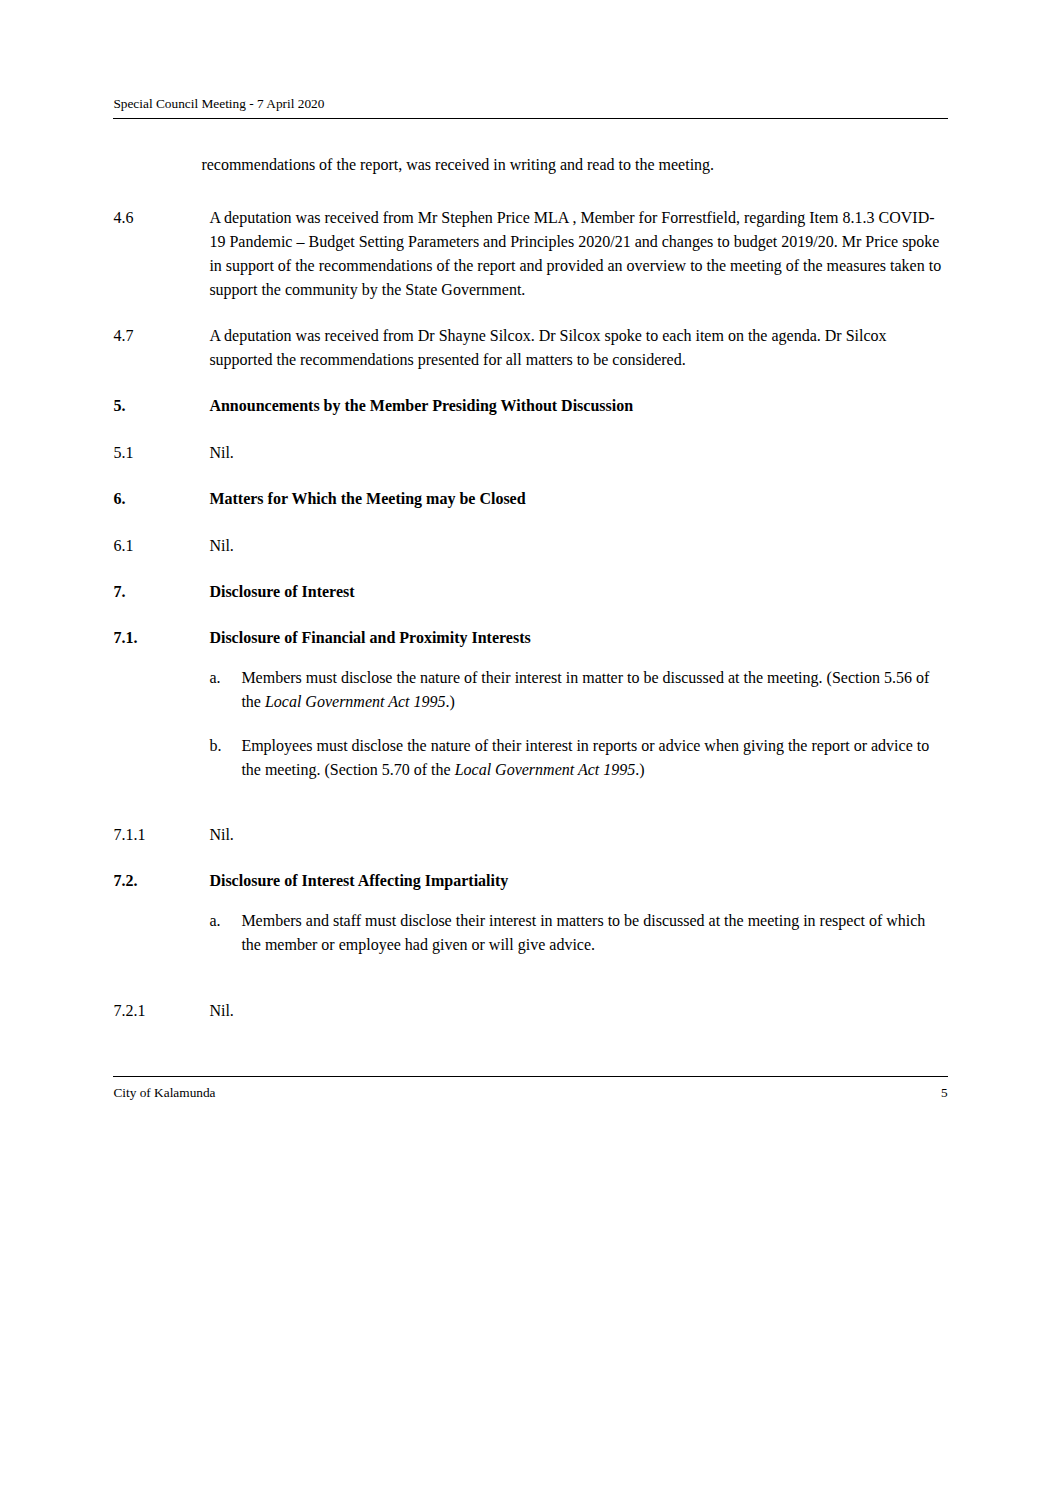Special Council Meeting - 7 April 2020
recommendations of the report, was received in writing and read to the meeting.
4.6
A deputation was received from Mr Stephen Price MLA , Member for Forrestfield, regarding Item 8.1.3 COVID-19 Pandemic – Budget Setting Parameters and Principles 2020/21 and changes to budget 2019/20. Mr Price spoke in support of the recommendations of the report and provided an overview to the meeting of the measures taken to support the community by the State Government.
4.7
A deputation was received from Dr Shayne Silcox. Dr Silcox spoke to each item on the agenda. Dr Silcox supported the recommendations presented for all matters to be considered.
5.
Announcements by the Member Presiding Without Discussion
5.1
Nil.
6.
Matters for Which the Meeting may be Closed
6.1
Nil.
7.
Disclosure of Interest
7.1.
Disclosure of Financial and Proximity Interests
a.
Members must disclose the nature of their interest in matter to be discussed at the meeting. (Section 5.56 of the Local Government Act 1995.)
b.
Employees must disclose the nature of their interest in reports or advice when giving the report or advice to the meeting. (Section 5.70 of the Local Government Act 1995.)
7.1.1
Nil.
7.2.
Disclosure of Interest Affecting Impartiality
a.
Members and staff must disclose their interest in matters to be discussed at the meeting in respect of which the member or employee had given or will give advice.
7.2.1
Nil.
City of Kalamunda 5